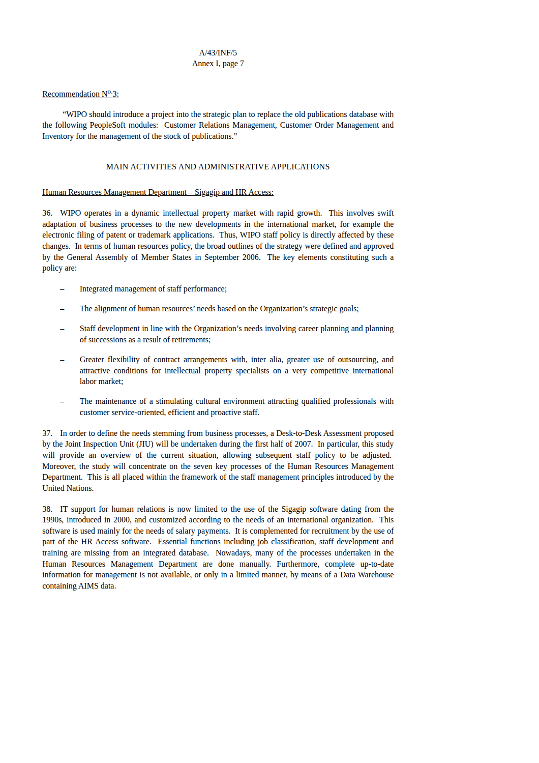A/43/INF/5
Annex I, page 7
Recommendation No.3:
“WIPO should introduce a project into the strategic plan to replace the old publications database with the following PeopleSoft modules: Customer Relations Management, Customer Order Management and Inventory for the management of the stock of publications.”
MAIN ACTIVITIES AND ADMINISTRATIVE APPLICATIONS
Human Resources Management Department – Sigagip and HR Access:
36. WIPO operates in a dynamic intellectual property market with rapid growth. This involves swift adaptation of business processes to the new developments in the international market, for example the electronic filing of patent or trademark applications. Thus, WIPO staff policy is directly affected by these changes. In terms of human resources policy, the broad outlines of the strategy were defined and approved by the General Assembly of Member States in September 2006. The key elements constituting such a policy are:
Integrated management of staff performance;
The alignment of human resources’ needs based on the Organization’s strategic goals;
Staff development in line with the Organization’s needs involving career planning and planning of successions as a result of retirements;
Greater flexibility of contract arrangements with, inter alia, greater use of outsourcing, and attractive conditions for intellectual property specialists on a very competitive international labor market;
The maintenance of a stimulating cultural environment attracting qualified professionals with customer service-oriented, efficient and proactive staff.
37. In order to define the needs stemming from business processes, a Desk-to-Desk Assessment proposed by the Joint Inspection Unit (JIU) will be undertaken during the first half of 2007. In particular, this study will provide an overview of the current situation, allowing subsequent staff policy to be adjusted. Moreover, the study will concentrate on the seven key processes of the Human Resources Management Department. This is all placed within the framework of the staff management principles introduced by the United Nations.
38. IT support for human relations is now limited to the use of the Sigagip software dating from the 1990s, introduced in 2000, and customized according to the needs of an international organization. This software is used mainly for the needs of salary payments. It is complemented for recruitment by the use of part of the HR Access software. Essential functions including job classification, staff development and training are missing from an integrated database. Nowadays, many of the processes undertaken in the Human Resources Management Department are done manually. Furthermore, complete up-to-date information for management is not available, or only in a limited manner, by means of a Data Warehouse containing AIMS data.